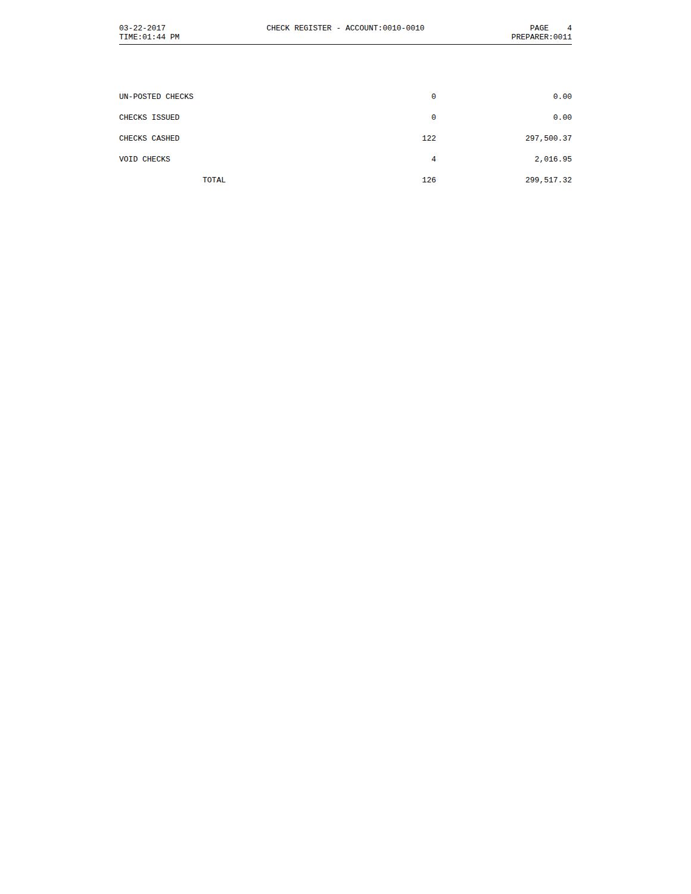03-22-2017
TIME:01:44 PM
CHECK REGISTER - ACCOUNT:0010-0010
PAGE 4
PREPARER:0011
| UN-POSTED CHECKS | 0 | 0.00 |
| CHECKS ISSUED | 0 | 0.00 |
| CHECKS CASHED | 122 | 297,500.37 |
| VOID CHECKS | 4 | 2,016.95 |
| TOTAL | 126 | 299,517.32 |